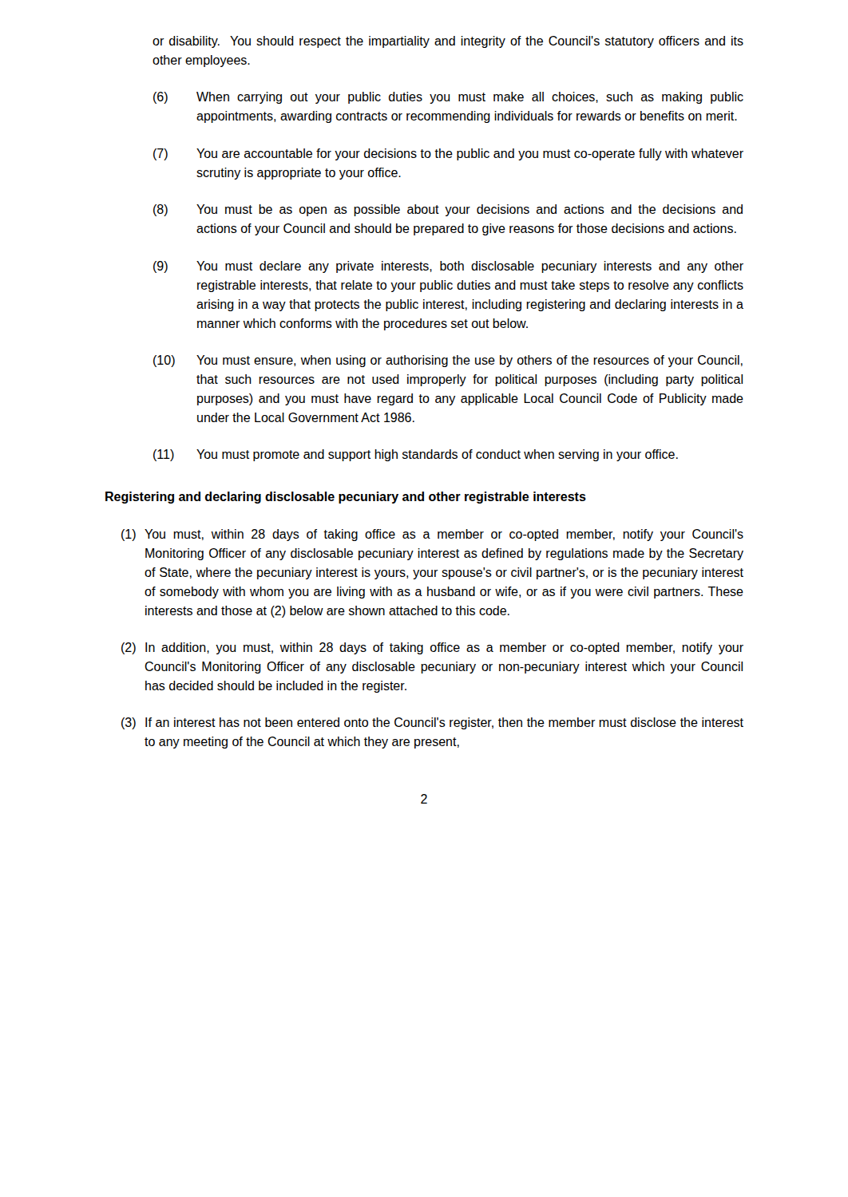or disability. You should respect the impartiality and integrity of the Council's statutory officers and its other employees.
(6)
When carrying out your public duties you must make all choices, such as making public appointments, awarding contracts or recommending individuals for rewards or benefits on merit.
(7)
You are accountable for your decisions to the public and you must co-operate fully with whatever scrutiny is appropriate to your office.
(8)
You must be as open as possible about your decisions and actions and the decisions and actions of your Council and should be prepared to give reasons for those decisions and actions.
(9)
You must declare any private interests, both disclosable pecuniary interests and any other registrable interests, that relate to your public duties and must take steps to resolve any conflicts arising in a way that protects the public interest, including registering and declaring interests in a manner which conforms with the procedures set out below.
(10)
You must ensure, when using or authorising the use by others of the resources of your Council, that such resources are not used improperly for political purposes (including party political purposes) and you must have regard to any applicable Local Council Code of Publicity made under the Local Government Act 1986.
(11)
You must promote and support high standards of conduct when serving in your office.
Registering and declaring disclosable pecuniary and other registrable interests
(1)
You must, within 28 days of taking office as a member or co-opted member, notify your Council's Monitoring Officer of any disclosable pecuniary interest as defined by regulations made by the Secretary of State, where the pecuniary interest is yours, your spouse's or civil partner's, or is the pecuniary interest of somebody with whom you are living with as a husband or wife, or as if you were civil partners. These interests and those at (2) below are shown attached to this code.
(2)
In addition, you must, within 28 days of taking office as a member or co-opted member, notify your Council's Monitoring Officer of any disclosable pecuniary or non-pecuniary interest which your Council has decided should be included in the register.
(3)
If an interest has not been entered onto the Council's register, then the member must disclose the interest to any meeting of the Council at which they are present,
2